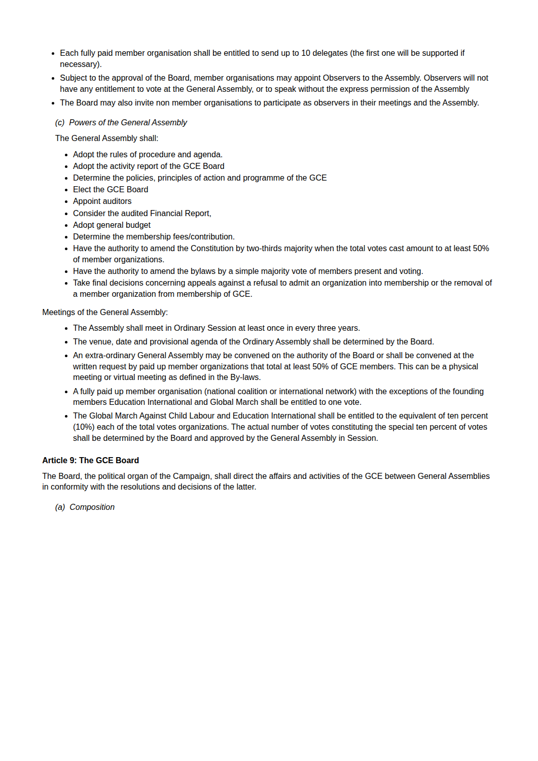Each fully paid member organisation shall be entitled to send up to 10 delegates (the first one will be supported if necessary).
Subject to the approval of the Board, member organisations may appoint Observers to the Assembly. Observers will not have any entitlement to vote at the General Assembly, or to speak without the express permission of the Assembly
The Board may also invite non member organisations to participate as observers in their meetings and the Assembly.
(c) Powers of the General Assembly
The General Assembly shall:
Adopt the rules of procedure and agenda.
Adopt the activity report of the GCE Board
Determine the policies, principles of action and programme of the GCE
Elect the GCE Board
Appoint auditors
Consider the audited Financial Report,
Adopt general budget
Determine the membership fees/contribution.
Have the authority to amend the Constitution by two-thirds majority when the total votes cast amount to at least 50% of member organizations.
Have the authority to amend the bylaws by a simple majority vote of members present and voting.
Take final decisions concerning appeals against a refusal to admit an organization into membership or the removal of a member organization from membership of GCE.
Meetings of the General Assembly:
The Assembly shall meet in Ordinary Session at least once in every three years.
The venue, date and provisional agenda of the Ordinary Assembly shall be determined by the Board.
An extra-ordinary General Assembly may be convened on the authority of the Board or shall be convened at the written request by paid up member organizations that total at least 50% of GCE members. This can be a physical meeting or virtual meeting as defined in the By-laws.
A fully paid up member organisation (national coalition or international network) with the exceptions of the founding members Education International and Global March shall be entitled to one vote.
The Global March Against Child Labour and Education International shall be entitled to the equivalent of ten percent (10%) each of the total votes organizations. The actual number of votes constituting the special ten percent of votes shall be determined by the Board and approved by the General Assembly in Session.
Article 9: The GCE Board
The Board, the political organ of the Campaign, shall direct the affairs and activities of the GCE between General Assemblies in conformity with the resolutions and decisions of the latter.
(a) Composition